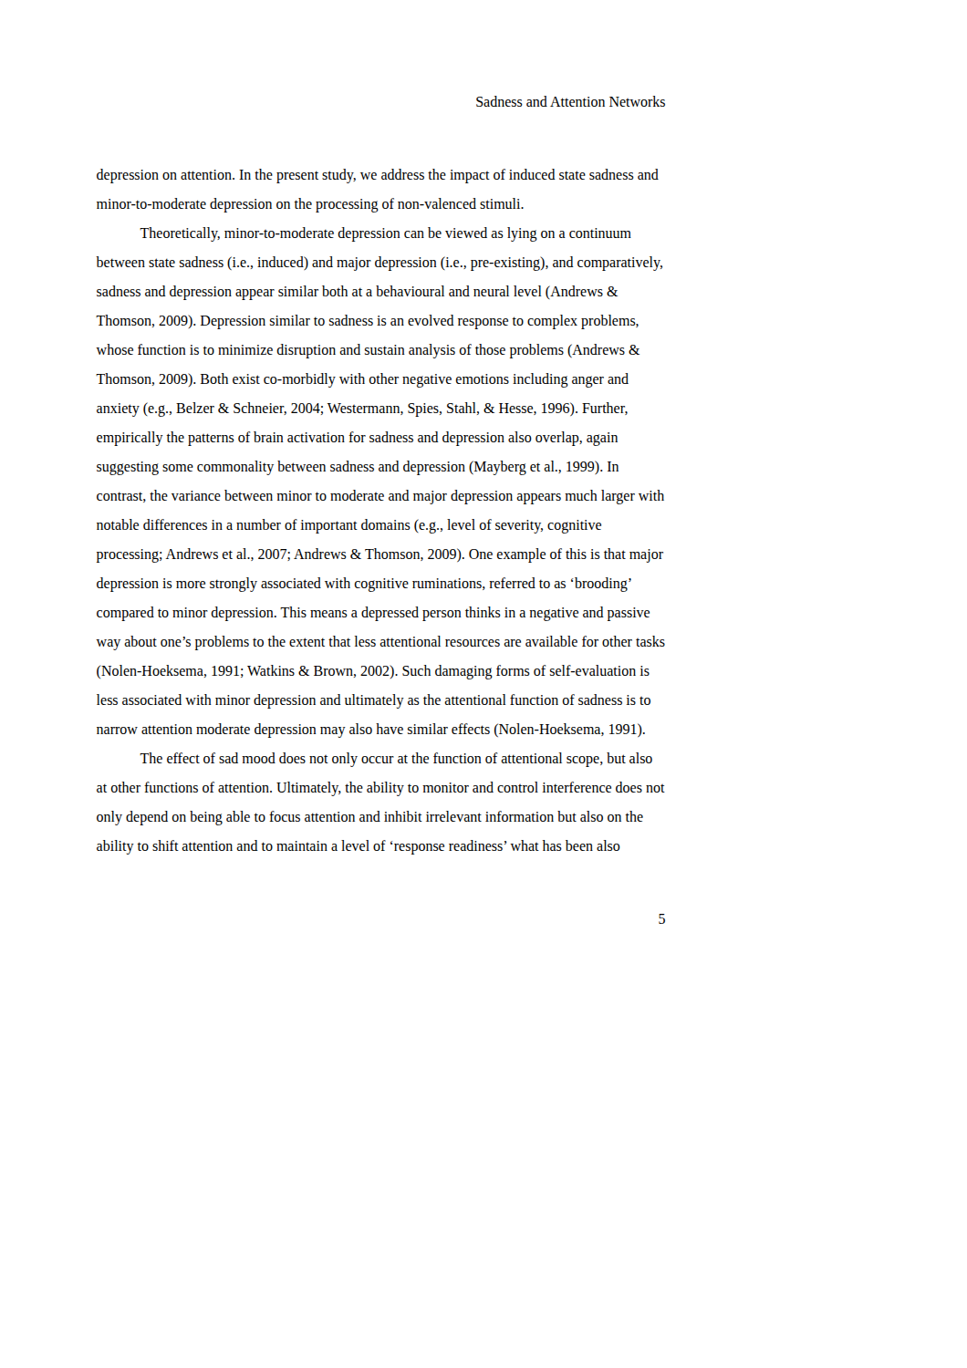Sadness and Attention Networks
depression on attention. In the present study, we address the impact of induced state sadness and minor-to-moderate depression on the processing of non-valenced stimuli.
Theoretically, minor-to-moderate depression can be viewed as lying on a continuum between state sadness (i.e., induced) and major depression (i.e., pre-existing), and comparatively, sadness and depression appear similar both at a behavioural and neural level (Andrews & Thomson, 2009). Depression similar to sadness is an evolved response to complex problems, whose function is to minimize disruption and sustain analysis of those problems (Andrews & Thomson, 2009). Both exist co-morbidly with other negative emotions including anger and anxiety (e.g., Belzer & Schneier, 2004; Westermann, Spies, Stahl, & Hesse, 1996). Further, empirically the patterns of brain activation for sadness and depression also overlap, again suggesting some commonality between sadness and depression (Mayberg et al., 1999). In contrast, the variance between minor to moderate and major depression appears much larger with notable differences in a number of important domains (e.g., level of severity, cognitive processing; Andrews et al., 2007; Andrews & Thomson, 2009). One example of this is that major depression is more strongly associated with cognitive ruminations, referred to as ‘brooding’ compared to minor depression. This means a depressed person thinks in a negative and passive way about one’s problems to the extent that less attentional resources are available for other tasks (Nolen-Hoeksema, 1991; Watkins & Brown, 2002). Such damaging forms of self-evaluation is less associated with minor depression and ultimately as the attentional function of sadness is to narrow attention moderate depression may also have similar effects (Nolen-Hoeksema, 1991).
The effect of sad mood does not only occur at the function of attentional scope, but also at other functions of attention. Ultimately, the ability to monitor and control interference does not only depend on being able to focus attention and inhibit irrelevant information but also on the ability to shift attention and to maintain a level of ‘response readiness’ what has been also
5